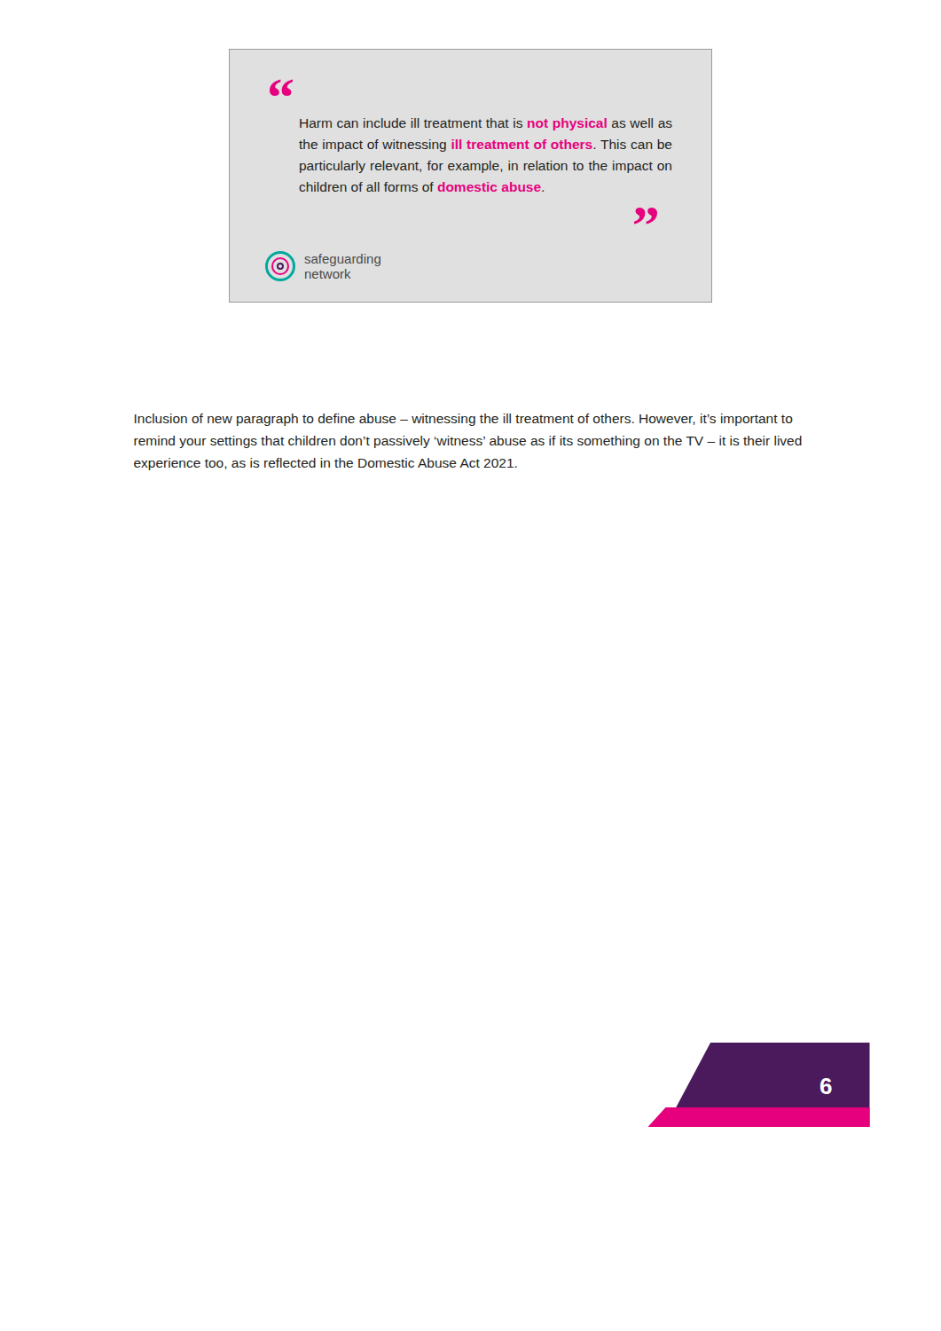“
Harm can include ill treatment that is not physical as well as the impact of witnessing ill treatment of others. This can be particularly relevant, for example, in relation to the impact on children of all forms of domestic abuse.
“
safeguarding
network
Inclusion of new paragraph to define abuse – witnessing the ill treatment of others. However, it’s important to remind your settings that children don’t passively ‘witness’ abuse as if its something on the TV – it is their lived experience too, as is reflected in the Domestic Abuse Act 2021.
6